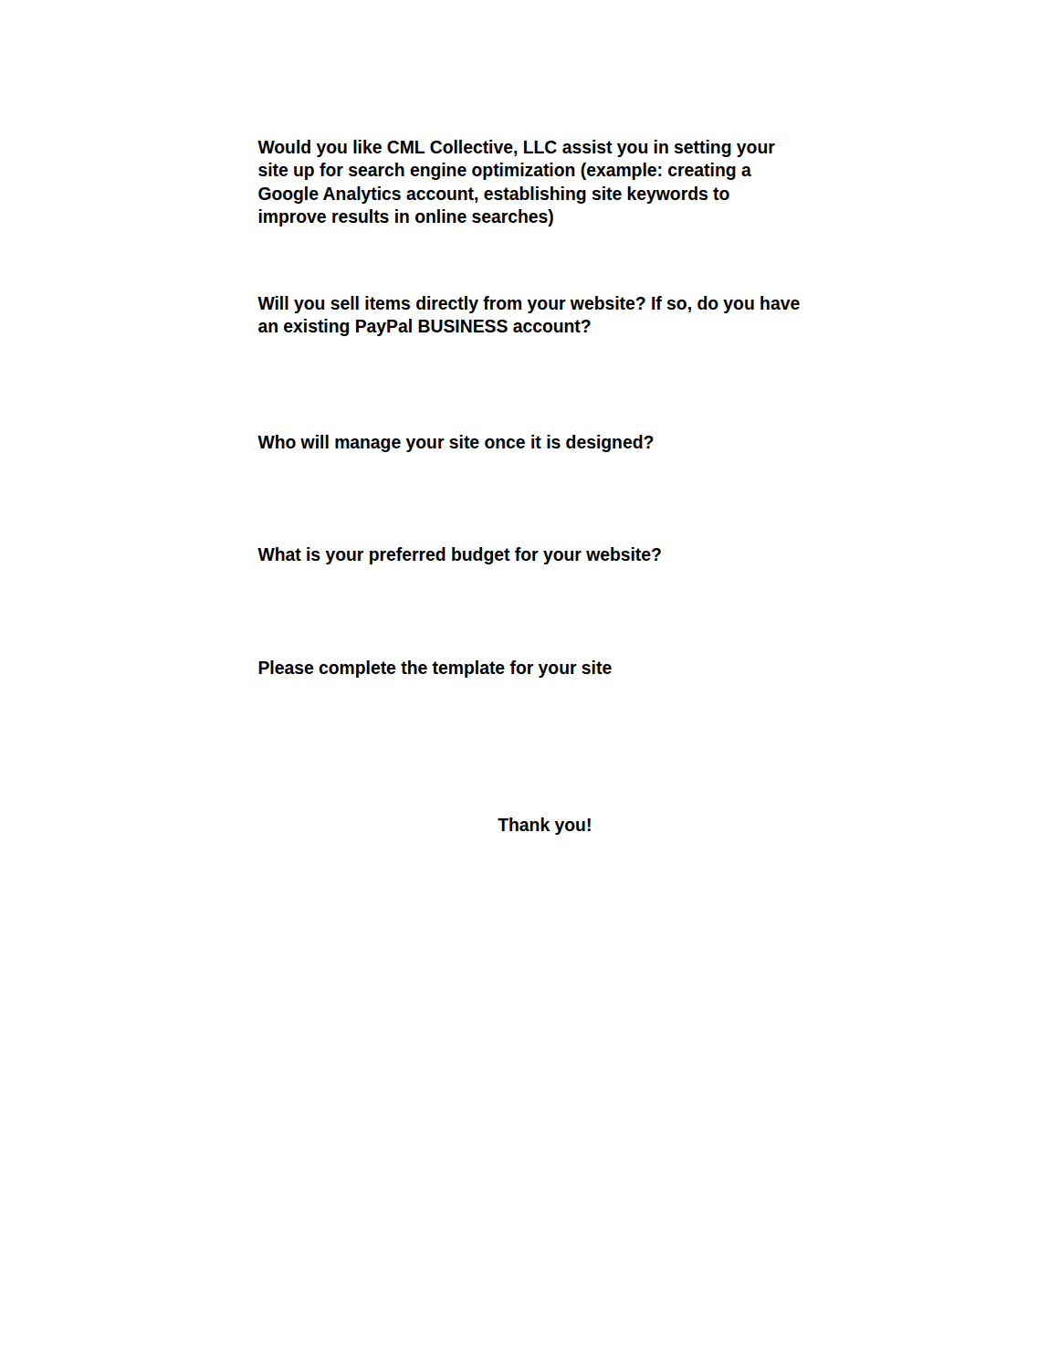Would you like CML Collective, LLC assist you in setting your site up for search engine optimization (example: creating a Google Analytics account, establishing site keywords to improve results in online searches)
Will you sell items directly from your website? If so, do you have an existing PayPal BUSINESS account?
Who will manage your site once it is designed?
What is your preferred budget for your website?
Please complete the template for your site
Thank you!